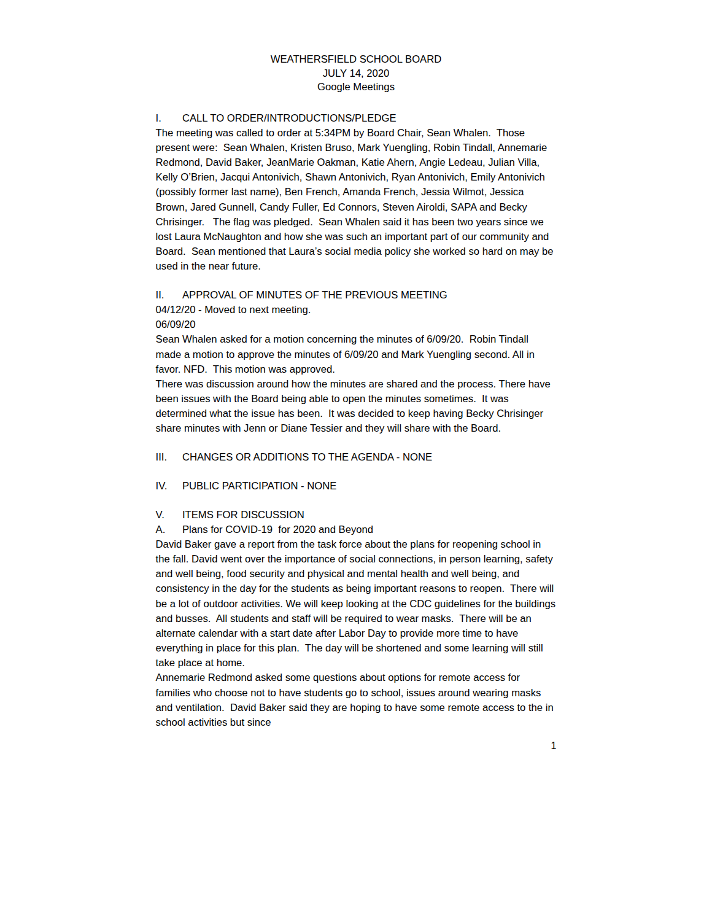WEATHERSFIELD SCHOOL BOARD
JULY 14, 2020
Google Meetings
I. CALL TO ORDER/INTRODUCTIONS/PLEDGE
The meeting was called to order at 5:34PM by Board Chair, Sean Whalen. Those present were: Sean Whalen, Kristen Bruso, Mark Yuengling, Robin Tindall, Annemarie Redmond, David Baker, JeanMarie Oakman, Katie Ahern, Angie Ledeau, Julian Villa, Kelly O’Brien, Jacqui Antonivich, Shawn Antonivich, Ryan Antonivich, Emily Antonivich (possibly former last name), Ben French, Amanda French, Jessia Wilmot, Jessica Brown, Jared Gunnell, Candy Fuller, Ed Connors, Steven Airoldi, SAPA and Becky Chrisinger. The flag was pledged. Sean Whalen said it has been two years since we lost Laura McNaughton and how she was such an important part of our community and Board. Sean mentioned that Laura’s social media policy she worked so hard on may be used in the near future.
II. APPROVAL OF MINUTES OF THE PREVIOUS MEETING
04/12/20 - Moved to next meeting.
06/09/20
Sean Whalen asked for a motion concerning the minutes of 6/09/20. Robin Tindall made a motion to approve the minutes of 6/09/20 and Mark Yuengling second. All in favor. NFD. This motion was approved.
There was discussion around how the minutes are shared and the process. There have been issues with the Board being able to open the minutes sometimes. It was determined what the issue has been. It was decided to keep having Becky Chrisinger share minutes with Jenn or Diane Tessier and they will share with the Board.
III. CHANGES OR ADDITIONS TO THE AGENDA - NONE
IV. PUBLIC PARTICIPATION - NONE
V. ITEMS FOR DISCUSSION
A. Plans for COVID-19 for 2020 and Beyond
David Baker gave a report from the task force about the plans for reopening school in the fall. David went over the importance of social connections, in person learning, safety and well being, food security and physical and mental health and well being, and consistency in the day for the students as being important reasons to reopen. There will be a lot of outdoor activities. We will keep looking at the CDC guidelines for the buildings and busses. All students and staff will be required to wear masks. There will be an alternate calendar with a start date after Labor Day to provide more time to have everything in place for this plan. The day will be shortened and some learning will still take place at home.
Annemarie Redmond asked some questions about options for remote access for families who choose not to have students go to school, issues around wearing masks and ventilation. David Baker said they are hoping to have some remote access to the in school activities but since
1